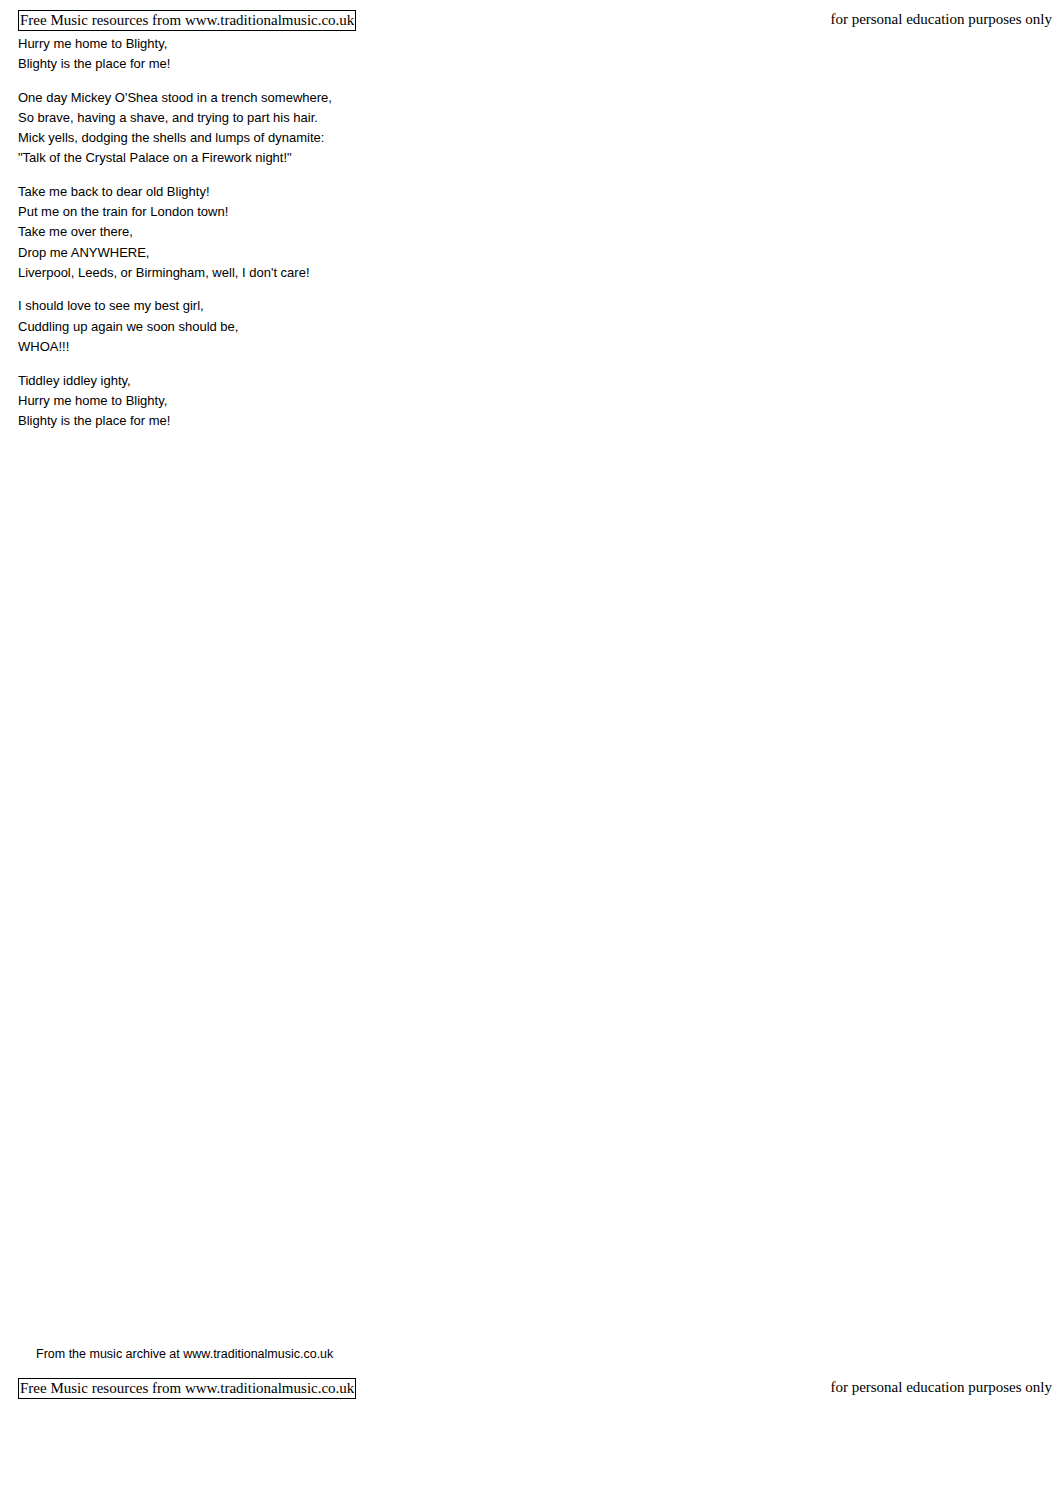Free Music resources from www.traditionalmusic.co.uk
for personal education purposes only
Hurry me home to Blighty,
Blighty is the place for me!
One day Mickey O'Shea stood in a trench somewhere,
So brave, having a shave, and trying to part his hair.
Mick yells, dodging the shells and lumps of dynamite:
"Talk of the Crystal Palace on a Firework night!"
Take me back to dear old Blighty!
Put me on the train for London town!
Take me over there,
Drop me ANYWHERE,
Liverpool, Leeds, or Birmingham, well, I don't care!
I should love to see my best girl,
Cuddling up again we soon should be,
WHOA!!!
Tiddley iddley ighty,
Hurry me home to Blighty,
Blighty is the place for me!
From the music archive at www.traditionalmusic.co.uk
Free Music resources from www.traditionalmusic.co.uk
for personal education purposes only